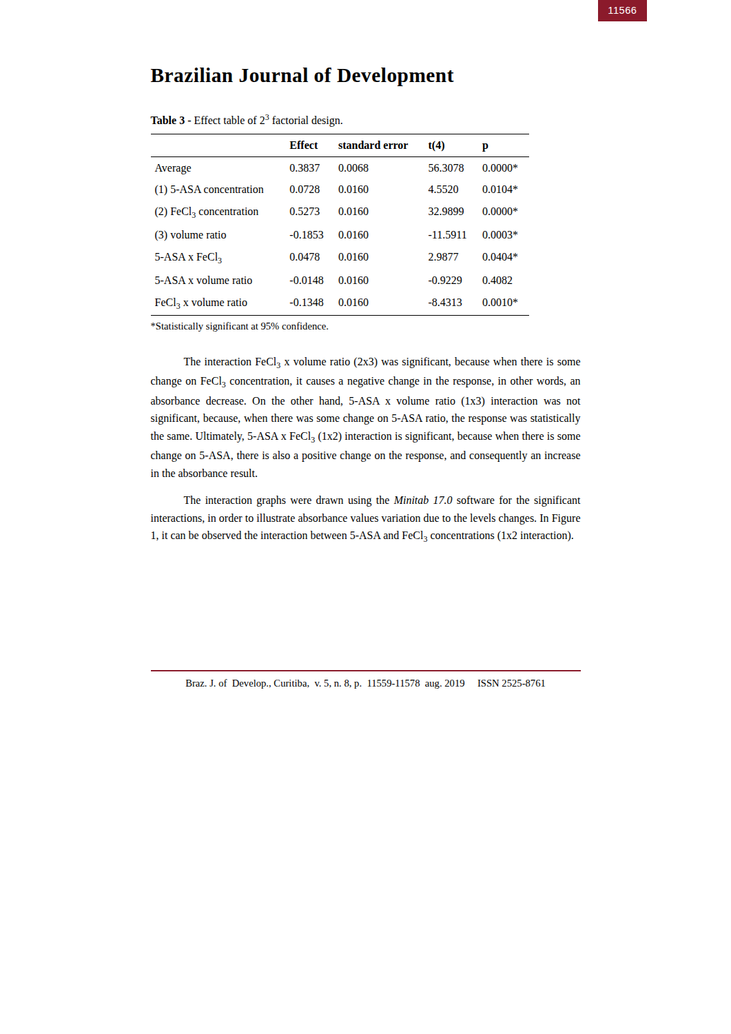11566
Brazilian Journal of Development
Table 3 - Effect table of 23 factorial design.
| | Effect | standard error | t(4) | p |
| --- | --- | --- | --- | --- |
| Average | 0.3837 | 0.0068 | 56.3078 | 0.0000* |
| (1) 5-ASA concentration | 0.0728 | 0.0160 | 4.5520 | 0.0104* |
| (2) FeCl 3 concentration | 0.5273 | 0.0160 | 32.9899 | 0.0000* |
| (3) volume ratio | -0.1853 | 0.0160 | -11.5911 | 0.0003* |
| 5-ASA x FeCl 3 | 0.0478 | 0.0160 | 2.9877 | 0.0404* |
| 5-ASA x volume ratio | -0.0148 | 0.0160 | -0.9229 | 0.4082 |
| FeCl 3 x volume ratio | -0.1348 | 0.0160 | -8.4313 | 0.0010* |
*Statistically significant at 95% confidence.
The interaction FeCl3 x volume ratio (2x3) was significant, because when there is some change on FeCl3 concentration, it causes a negative change in the response, in other words, an absorbance decrease. On the other hand, 5-ASA x volume ratio (1x3) interaction was not significant, because, when there was some change on 5-ASA ratio, the response was statistically the same. Ultimately, 5-ASA x FeCl3 (1x2) interaction is significant, because when there is some change on 5-ASA, there is also a positive change on the response, and consequently an increase in the absorbance result.
The interaction graphs were drawn using the Minitab 17.0 software for the significant interactions, in order to illustrate absorbance values variation due to the levels changes. In Figure 1, it can be observed the interaction between 5-ASA and FeCl3 concentrations (1x2 interaction).
Braz. J. of Develop., Curitiba, v. 5, n. 8, p. 11559-11578 aug. 2019 ISSN 2525-8761